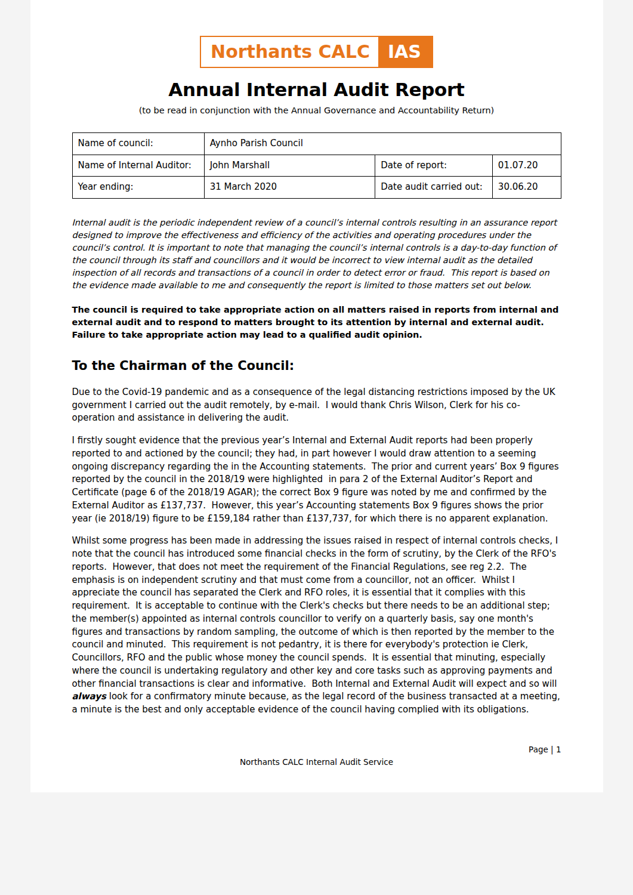Northants CALC IAS
Annual Internal Audit Report
(to be read in conjunction with the Annual Governance and Accountability Return)
| Name of council: | Aynho Parish Council |
| Name of Internal Auditor: | John Marshall | Date of report: | 01.07.20 |
| Year ending: | 31 March 2020 | Date audit carried out: | 30.06.20 |
Internal audit is the periodic independent review of a council’s internal controls resulting in an assurance report designed to improve the effectiveness and efficiency of the activities and operating procedures under the council’s control. It is important to note that managing the council’s internal controls is a day-to-day function of the council through its staff and councillors and it would be incorrect to view internal audit as the detailed inspection of all records and transactions of a council in order to detect error or fraud. This report is based on the evidence made available to me and consequently the report is limited to those matters set out below.
The council is required to take appropriate action on all matters raised in reports from internal and external audit and to respond to matters brought to its attention by internal and external audit. Failure to take appropriate action may lead to a qualified audit opinion.
To the Chairman of the Council:
Due to the Covid-19 pandemic and as a consequence of the legal distancing restrictions imposed by the UK government I carried out the audit remotely, by e-mail. I would thank Chris Wilson, Clerk for his co-operation and assistance in delivering the audit.
I firstly sought evidence that the previous year’s Internal and External Audit reports had been properly reported to and actioned by the council; they had, in part however I would draw attention to a seeming ongoing discrepancy regarding the in the Accounting statements. The prior and current years’ Box 9 figures reported by the council in the 2018/19 were highlighted in para 2 of the External Auditor’s Report and Certificate (page 6 of the 2018/19 AGAR); the correct Box 9 figure was noted by me and confirmed by the External Auditor as £137,737. However, this year’s Accounting statements Box 9 figures shows the prior year (ie 2018/19) figure to be £159,184 rather than £137,737, for which there is no apparent explanation.
Whilst some progress has been made in addressing the issues raised in respect of internal controls checks, I note that the council has introduced some financial checks in the form of scrutiny, by the Clerk of the RFO's reports. However, that does not meet the requirement of the Financial Regulations, see reg 2.2. The emphasis is on independent scrutiny and that must come from a councillor, not an officer. Whilst I appreciate the council has separated the Clerk and RFO roles, it is essential that it complies with this requirement. It is acceptable to continue with the Clerk's checks but there needs to be an additional step; the member(s) appointed as internal controls councillor to verify on a quarterly basis, say one month's figures and transactions by random sampling, the outcome of which is then reported by the member to the council and minuted. This requirement is not pedantry, it is there for everybody's protection ie Clerk, Councillors, RFO and the public whose money the council spends. It is essential that minuting, especially where the council is undertaking regulatory and other key and core tasks such as approving payments and other financial transactions is clear and informative. Both Internal and External Audit will expect and so will always look for a confirmatory minute because, as the legal record of the business transacted at a meeting, a minute is the best and only acceptable evidence of the council having complied with its obligations.
Page | 1
Northants CALC Internal Audit Service